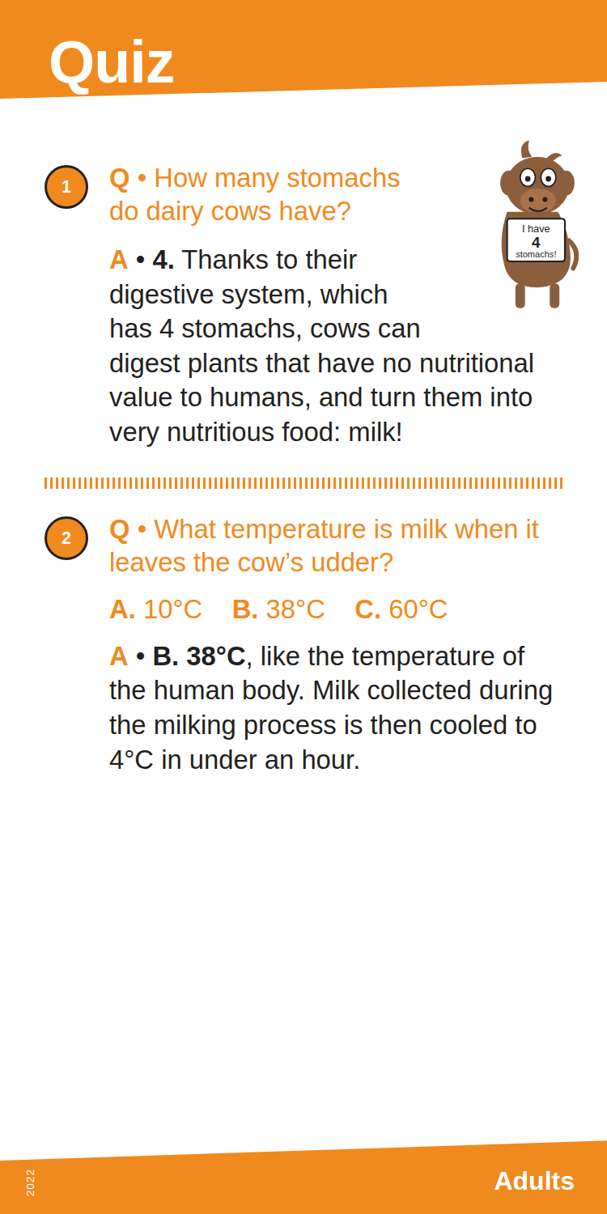Quiz
I have 4 stomachs!
1
Q • How many stomachs do dairy cows have?
A • 4. Thanks to their digestive system, which has 4 stomachs, cows can digest plants that have no nutritional value to humans, and turn them into very nutritious food: milk!
2
Q • What temperature is milk when it leaves the cow’s udder?
A. 10°C B. 38°C C. 60°C
A • B. 38°C, like the temperature of the human body. Milk collected during the milking process is then cooled to 4°C in under an hour.
2022 Adults